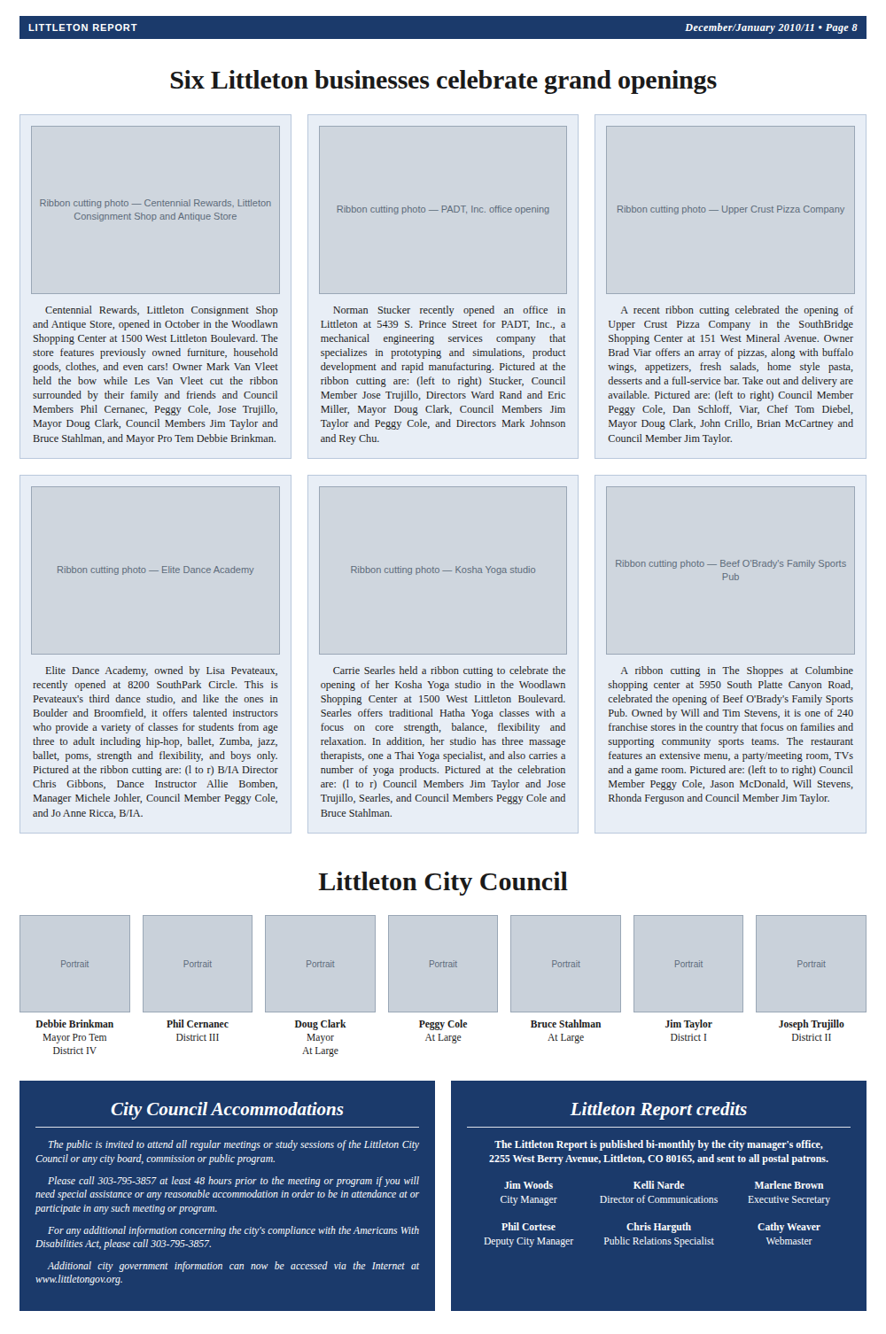LITTLETON REPORT
December/January 2010/11 • Page 8
Six Littleton businesses celebrate grand openings
Ribbon cutting photo — Centennial Rewards, Littleton Consignment Shop and Antique Store
Centennial Rewards, Littleton Consignment Shop and Antique Store, opened in October in the Woodlawn Shopping Center at 1500 West Littleton Boulevard. The store features previously owned furniture, household goods, clothes, and even cars! Owner Mark Van Vleet held the bow while Les Van Vleet cut the ribbon surrounded by their family and friends and Council Members Phil Cernanec, Peggy Cole, Jose Trujillo, Mayor Doug Clark, Council Members Jim Taylor and Bruce Stahlman, and Mayor Pro Tem Debbie Brinkman.
Ribbon cutting photo — PADT, Inc. office opening
Norman Stucker recently opened an office in Littleton at 5439 S. Prince Street for PADT, Inc., a mechanical engineering services company that specializes in prototyping and simulations, product development and rapid manufacturing. Pictured at the ribbon cutting are: (left to right) Stucker, Council Member Jose Trujillo, Directors Ward Rand and Eric Miller, Mayor Doug Clark, Council Members Jim Taylor and Peggy Cole, and Directors Mark Johnson and Rey Chu.
Ribbon cutting photo — Upper Crust Pizza Company
A recent ribbon cutting celebrated the opening of Upper Crust Pizza Company in the SouthBridge Shopping Center at 151 West Mineral Avenue. Owner Brad Viar offers an array of pizzas, along with buffalo wings, appetizers, fresh salads, home style pasta, desserts and a full-service bar. Take out and delivery are available. Pictured are: (left to right) Council Member Peggy Cole, Dan Schloff, Viar, Chef Tom Diebel, Mayor Doug Clark, John Crillo, Brian McCartney and Council Member Jim Taylor.
Ribbon cutting photo — Elite Dance Academy
Elite Dance Academy, owned by Lisa Pevateaux, recently opened at 8200 SouthPark Circle. This is Pevateaux's third dance studio, and like the ones in Boulder and Broomfield, it offers talented instructors who provide a variety of classes for students from age three to adult including hip-hop, ballet, Zumba, jazz, ballet, poms, strength and flexibility, and boys only. Pictured at the ribbon cutting are: (l to r) B/IA Director Chris Gibbons, Dance Instructor Allie Bomben, Manager Michele Johler, Council Member Peggy Cole, and Jo Anne Ricca, B/IA.
Ribbon cutting photo — Kosha Yoga studio
Carrie Searles held a ribbon cutting to celebrate the opening of her Kosha Yoga studio in the Woodlawn Shopping Center at 1500 West Littleton Boulevard. Searles offers traditional Hatha Yoga classes with a focus on core strength, balance, flexibility and relaxation. In addition, her studio has three massage therapists, one a Thai Yoga specialist, and also carries a number of yoga products. Pictured at the celebration are: (l to r) Council Members Jim Taylor and Jose Trujillo, Searles, and Council Members Peggy Cole and Bruce Stahlman.
Ribbon cutting photo — Beef O'Brady's Family Sports Pub
A ribbon cutting in The Shoppes at Columbine shopping center at 5950 South Platte Canyon Road, celebrated the opening of Beef O'Brady's Family Sports Pub. Owned by Will and Tim Stevens, it is one of 240 franchise stores in the country that focus on families and supporting community sports teams. The restaurant features an extensive menu, a party/meeting room, TVs and a game room. Pictured are: (left to to right) Council Member Peggy Cole, Jason McDonald, Will Stevens, Rhonda Ferguson and Council Member Jim Taylor.
Littleton City Council
Portrait
Debbie Brinkman Mayor Pro Tem District IV
Portrait
Phil Cernanec District III
Portrait
Doug Clark Mayor At Large
Portrait
Peggy Cole At Large
Portrait
Bruce Stahlman At Large
Portrait
Jim Taylor District I
Portrait
Joseph Trujillo District II
City Council Accommodations
The public is invited to attend all regular meetings or study sessions of the Littleton City Council or any city board, commission or public program.
Please call 303-795-3857 at least 48 hours prior to the meeting or program if you will need special assistance or any reasonable accommodation in order to be in attendance at or participate in any such meeting or program.
For any additional information concerning the city's compliance with the Americans With Disabilities Act, please call 303-795-3857.
Additional city government information can now be accessed via the Internet at www.littletongov.org.
Littleton Report credits
The Littleton Report is published bi-monthly by the city manager's office,
2255 West Berry Avenue, Littleton, CO 80165, and sent to all postal patrons.
Jim Woods City Manager
Kelli Narde Director of Communications
Marlene Brown Executive Secretary
Phil Cortese Deputy City Manager
Chris Harguth Public Relations Specialist
Cathy Weaver Webmaster